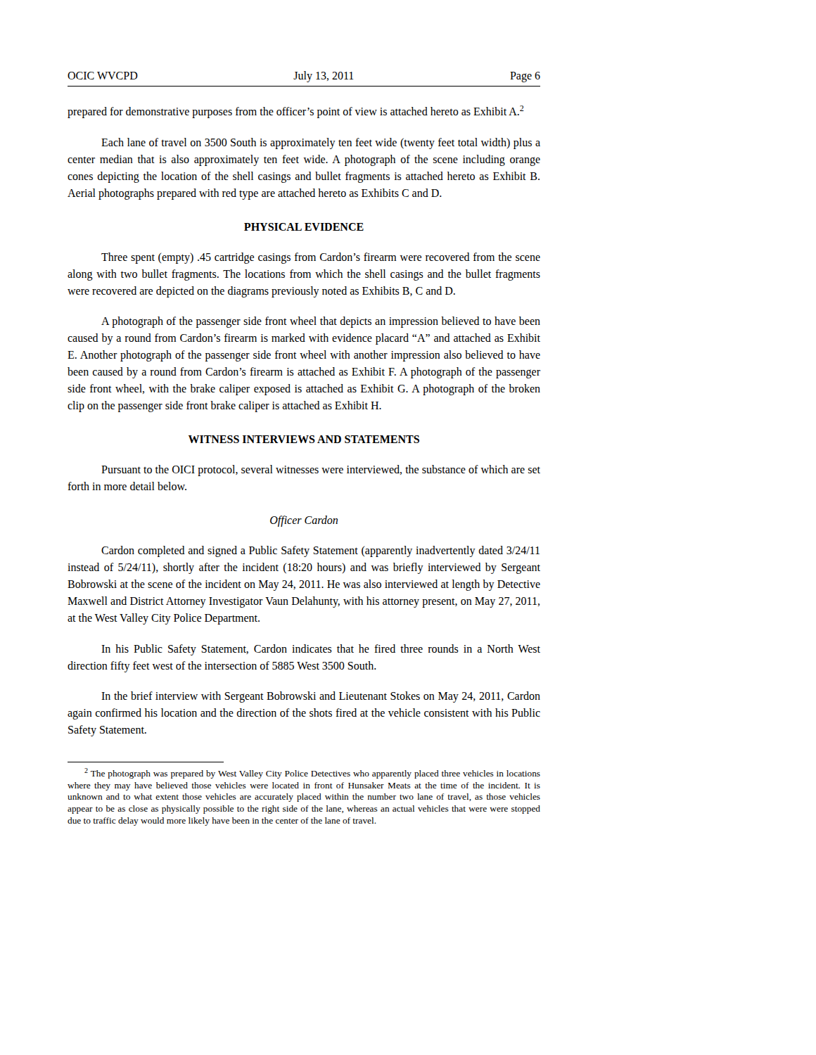OCIC WVCPD July 13, 2011 Page 6
prepared for demonstrative purposes from the officer’s point of view is attached hereto as Exhibit A.2
Each lane of travel on 3500 South is approximately ten feet wide (twenty feet total width) plus a center median that is also approximately ten feet wide. A photograph of the scene including orange cones depicting the location of the shell casings and bullet fragments is attached hereto as Exhibit B. Aerial photographs prepared with red type are attached hereto as Exhibits C and D.
Physical Evidence
Three spent (empty) .45 cartridge casings from Cardon’s firearm were recovered from the scene along with two bullet fragments. The locations from which the shell casings and the bullet fragments were recovered are depicted on the diagrams previously noted as Exhibits B, C and D.
A photograph of the passenger side front wheel that depicts an impression believed to have been caused by a round from Cardon’s firearm is marked with evidence placard “A” and attached as Exhibit E. Another photograph of the passenger side front wheel with another impression also believed to have been caused by a round from Cardon’s firearm is attached as Exhibit F. A photograph of the passenger side front wheel, with the brake caliper exposed is attached as Exhibit G. A photograph of the broken clip on the passenger side front brake caliper is attached as Exhibit H.
Witness Interviews and Statements
Pursuant to the OICI protocol, several witnesses were interviewed, the substance of which are set forth in more detail below.
Officer Cardon
Cardon completed and signed a Public Safety Statement (apparently inadvertently dated 3/24/11 instead of 5/24/11), shortly after the incident (18:20 hours) and was briefly interviewed by Sergeant Bobrowski at the scene of the incident on May 24, 2011. He was also interviewed at length by Detective Maxwell and District Attorney Investigator Vaun Delahunty, with his attorney present, on May 27, 2011, at the West Valley City Police Department.
In his Public Safety Statement, Cardon indicates that he fired three rounds in a North West direction fifty feet west of the intersection of 5885 West 3500 South.
In the brief interview with Sergeant Bobrowski and Lieutenant Stokes on May 24, 2011, Cardon again confirmed his location and the direction of the shots fired at the vehicle consistent with his Public Safety Statement.
2 The photograph was prepared by West Valley City Police Detectives who apparently placed three vehicles in locations where they may have believed those vehicles were located in front of Hunsaker Meats at the time of the incident. It is unknown and to what extent those vehicles are accurately placed within the number two lane of travel, as those vehicles appear to be as close as physically possible to the right side of the lane, whereas an actual vehicles that were were stopped due to traffic delay would more likely have been in the center of the lane of travel.